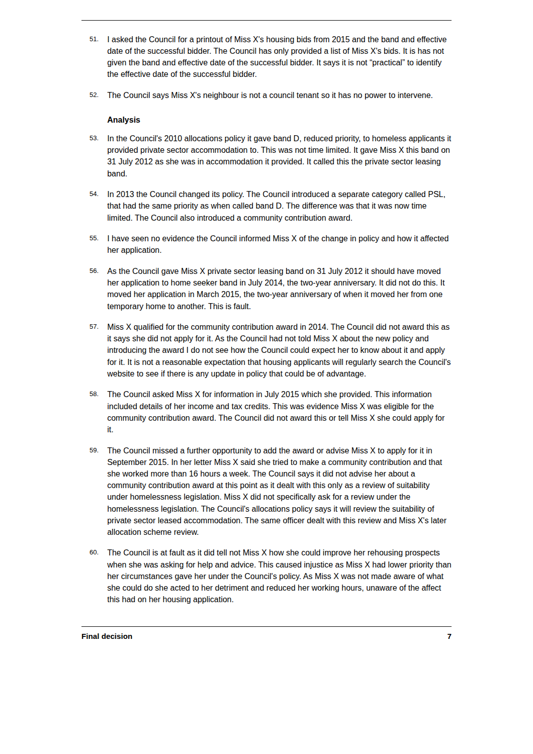51. I asked the Council for a printout of Miss X's housing bids from 2015 and the band and effective date of the successful bidder. The Council has only provided a list of Miss X's bids. It is has not given the band and effective date of the successful bidder. It says it is not “practical” to identify the effective date of the successful bidder.
52. The Council says Miss X's neighbour is not a council tenant so it has no power to intervene.
Analysis
53. In the Council's 2010 allocations policy it gave band D, reduced priority, to homeless applicants it provided private sector accommodation to. This was not time limited. It gave Miss X this band on 31 July 2012 as she was in accommodation it provided. It called this the private sector leasing band.
54. In 2013 the Council changed its policy. The Council introduced a separate category called PSL, that had the same priority as when called band D. The difference was that it was now time limited. The Council also introduced a community contribution award.
55. I have seen no evidence the Council informed Miss X of the change in policy and how it affected her application.
56. As the Council gave Miss X private sector leasing band on 31 July 2012 it should have moved her application to home seeker band in July 2014, the two-year anniversary. It did not do this. It moved her application in March 2015, the two-year anniversary of when it moved her from one temporary home to another. This is fault.
57. Miss X qualified for the community contribution award in 2014. The Council did not award this as it says she did not apply for it. As the Council had not told Miss X about the new policy and introducing the award I do not see how the Council could expect her to know about it and apply for it. It is not a reasonable expectation that housing applicants will regularly search the Council's website to see if there is any update in policy that could be of advantage.
58. The Council asked Miss X for information in July 2015 which she provided. This information included details of her income and tax credits. This was evidence Miss X was eligible for the community contribution award. The Council did not award this or tell Miss X she could apply for it.
59. The Council missed a further opportunity to add the award or advise Miss X to apply for it in September 2015. In her letter Miss X said she tried to make a community contribution and that she worked more than 16 hours a week. The Council says it did not advise her about a community contribution award at this point as it dealt with this only as a review of suitability under homelessness legislation. Miss X did not specifically ask for a review under the homelessness legislation. The Council's allocations policy says it will review the suitability of private sector leased accommodation. The same officer dealt with this review and Miss X's later allocation scheme review.
60. The Council is at fault as it did tell not Miss X how she could improve her rehousing prospects when she was asking for help and advice. This caused injustice as Miss X had lower priority than her circumstances gave her under the Council's policy. As Miss X was not made aware of what she could do she acted to her detriment and reduced her working hours, unaware of the affect this had on her housing application.
Final decision 7